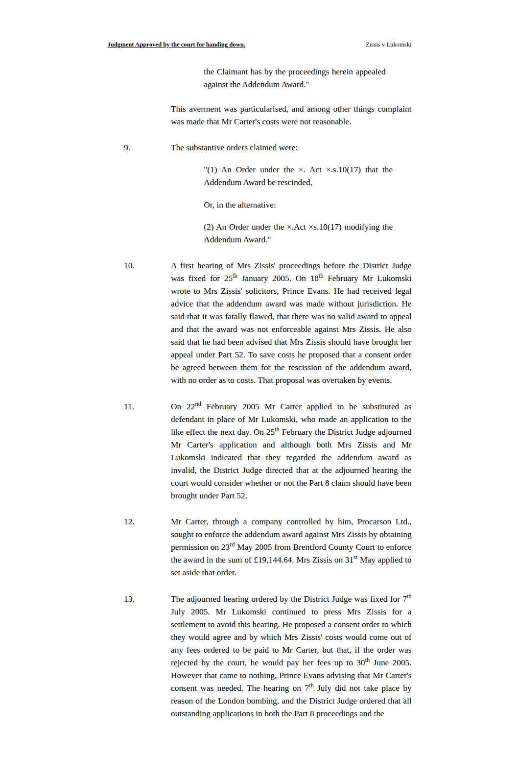Judgment Approved by the court for handing down. Zissis v Lukomski
the Claimant has by the proceedings herein appealed against the Addendum Award."
This averment was particularised, and among other things complaint was made that Mr Carter's costs were not reasonable.
9.
The substantive orders claimed were:
"(1) An Order under the ×. Act ×.s.10(17) that the Addendum Award be rescinded,
Or, in the alternative:
(2) An Order under the ×.Act ×s.10(17) modifying the Addendum Award."
10.
A first hearing of Mrs Zissis' proceedings before the District Judge was fixed for 25th January 2005. On 18th February Mr Lukomski wrote to Mrs Zissis' solicitors, Prince Evans. He had received legal advice that the addendum award was made without jurisdiction. He said that it was fatally flawed, that there was no valid award to appeal and that the award was not enforceable against Mrs Zissis. He also said that he had been advised that Mrs Zissis should have brought her appeal under Part 52. To save costs he proposed that a consent order be agreed between them for the rescission of the addendum award, with no order as to costs. That proposal was overtaken by events.
11.
On 22nd February 2005 Mr Carter applied to be substituted as defendant in place of Mr Lukomski, who made an application to the like effect the next day. On 25th February the District Judge adjourned Mr Carter's application and although both Mrs Zissis and Mr Lukomski indicated that they regarded the addendum award as invalid, the District Judge directed that at the adjourned hearing the court would consider whether or not the Part 8 claim should have been brought under Part 52.
12.
Mr Carter, through a company controlled by him, Procarson Ltd., sought to enforce the addendum award against Mrs Zissis by obtaining permission on 23rd May 2005 from Brentford County Court to enforce the award in the sum of £19,144.64. Mrs Zissis on 31st May applied to set aside that order.
13.
The adjourned hearing ordered by the District Judge was fixed for 7th July 2005. Mr Lukomski continued to press Mrs Zissis for a settlement to avoid this hearing. He proposed a consent order to which they would agree and by which Mrs Zissis' costs would come out of any fees ordered to be paid to Mr Carter, but that, if the order was rejected by the court, he would pay her fees up to 30th June 2005. However that came to nothing, Prince Evans advising that Mr Carter's consent was needed. The hearing on 7th July did not take place by reason of the London bombing, and the District Judge ordered that all outstanding applications in both the Part 8 proceedings and the